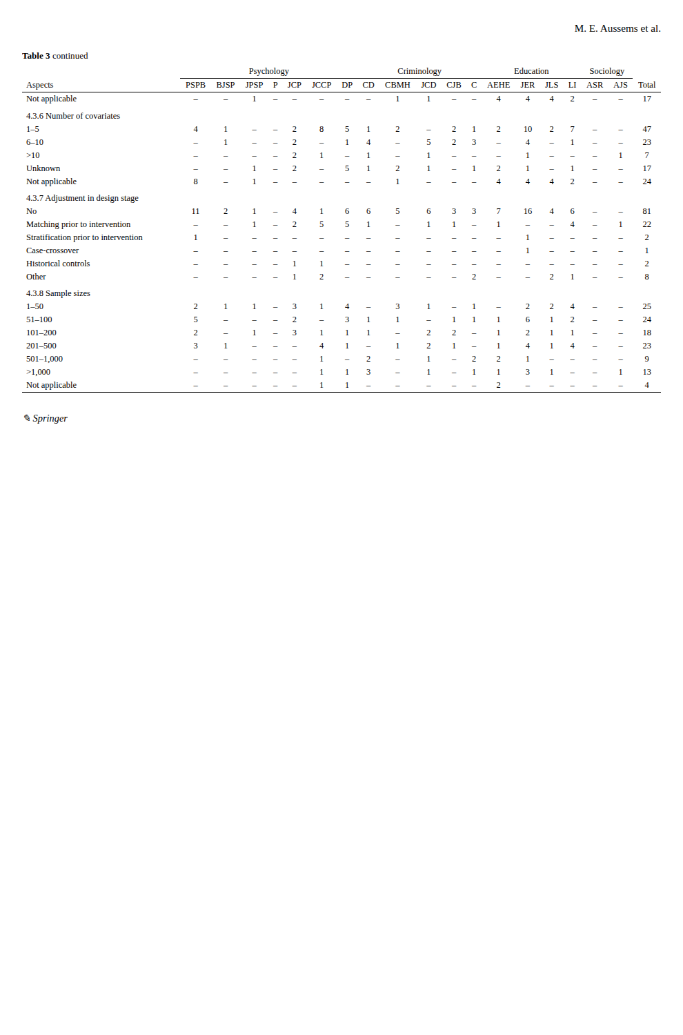M. E. Aussems et al.
Table 3 continued
| Aspects | Psychology | Criminology | Education | Sociology | Total |
| --- | --- | --- | --- | --- | --- |
| PSPB | BJSP | JPSP | P | JCP | JCCP | DP | CD | CBMH | JCD | CJB | C | AEHE | JER | JLS | LI | ASR | AJS |
| Not applicable | – | – | 1 | – | – | – | – | – | 1 | 1 | – | – | 4 | 4 | 4 | 2 | – | – | 17 |
| 4.3.6 Number of covariates |
| 1–5 | 4 | 1 | – | – | 2 | 8 | 5 | 1 | 2 | – | 2 | 1 | 2 | 10 | 2 | 7 | – | – | 47 |
| 6–10 | – | 1 | – | – | 2 | – | 1 | 4 | – | 5 | 2 | 3 | – | 4 | – | 1 | – | – | 23 |
| >10 | – | – | – | – | 2 | 1 | – | 1 | – | 1 | – | – | – | 1 | – | – | – | 1 | 7 |
| Unknown | – | – | 1 | – | 2 | – | 5 | 1 | 2 | 1 | – | 1 | 2 | 1 | – | 1 | – | – | 17 |
| Not applicable | 8 | – | 1 | – | – | – | – | – | 1 | – | – | – | 4 | 4 | 4 | 2 | – | – | 24 |
| 4.3.7 Adjustment in design stage |
| No | 11 | 2 | 1 | – | 4 | 1 | 6 | 6 | 5 | 6 | 3 | 3 | 7 | 16 | 4 | 6 | – | – | 81 |
| Matching prior to intervention | – | – | 1 | – | 2 | 5 | 5 | 1 | – | 1 | 1 | – | 1 | – | – | 4 | – | 1 | 22 |
| Stratification prior to intervention | 1 | – | – | – | – | – | – | – | – | – | – | – | – | 1 | – | – | – | – | 2 |
| Case-crossover | – | – | – | – | – | – | – | – | – | – | – | – | – | 1 | – | – | – | – | 1 |
| Historical controls | – | – | – | – | 1 | 1 | – | – | – | – | – | – | – | – | – | – | – | – | 2 |
| Other | – | – | – | – | 1 | 2 | – | – | – | – | – | 2 | – | – | 2 | 1 | – | – | 8 |
| 4.3.8 Sample sizes |
| 1–50 | 2 | 1 | 1 | – | 3 | 1 | 4 | – | 3 | 1 | – | 1 | – | 2 | 2 | 4 | – | – | 25 |
| 51–100 | 5 | – | – | – | 2 | – | 3 | 1 | 1 | – | 1 | 1 | 1 | 6 | 1 | 2 | – | – | 24 |
| 101–200 | 2 | – | 1 | – | 3 | 1 | 1 | 1 | – | 2 | 2 | – | 1 | 2 | 1 | 1 | – | – | 18 |
| 201–500 | 3 | 1 | – | – | – | 4 | 1 | – | 1 | 2 | 1 | – | 1 | 4 | 1 | 4 | – | – | 23 |
| 501–1,000 | – | – | – | – | – | 1 | – | 2 | – | 1 | – | 2 | 2 | 1 | – | – | – | – | 9 |
| >1,000 | – | – | – | – | – | 1 | 1 | 3 | – | 1 | – | 1 | 1 | 3 | 1 | – | – | 1 | 13 |
| Not applicable | – | – | – | – | – | 1 | 1 | – | – | – | – | – | 2 | – | – | – | – | – | 4 |
✎ Springer